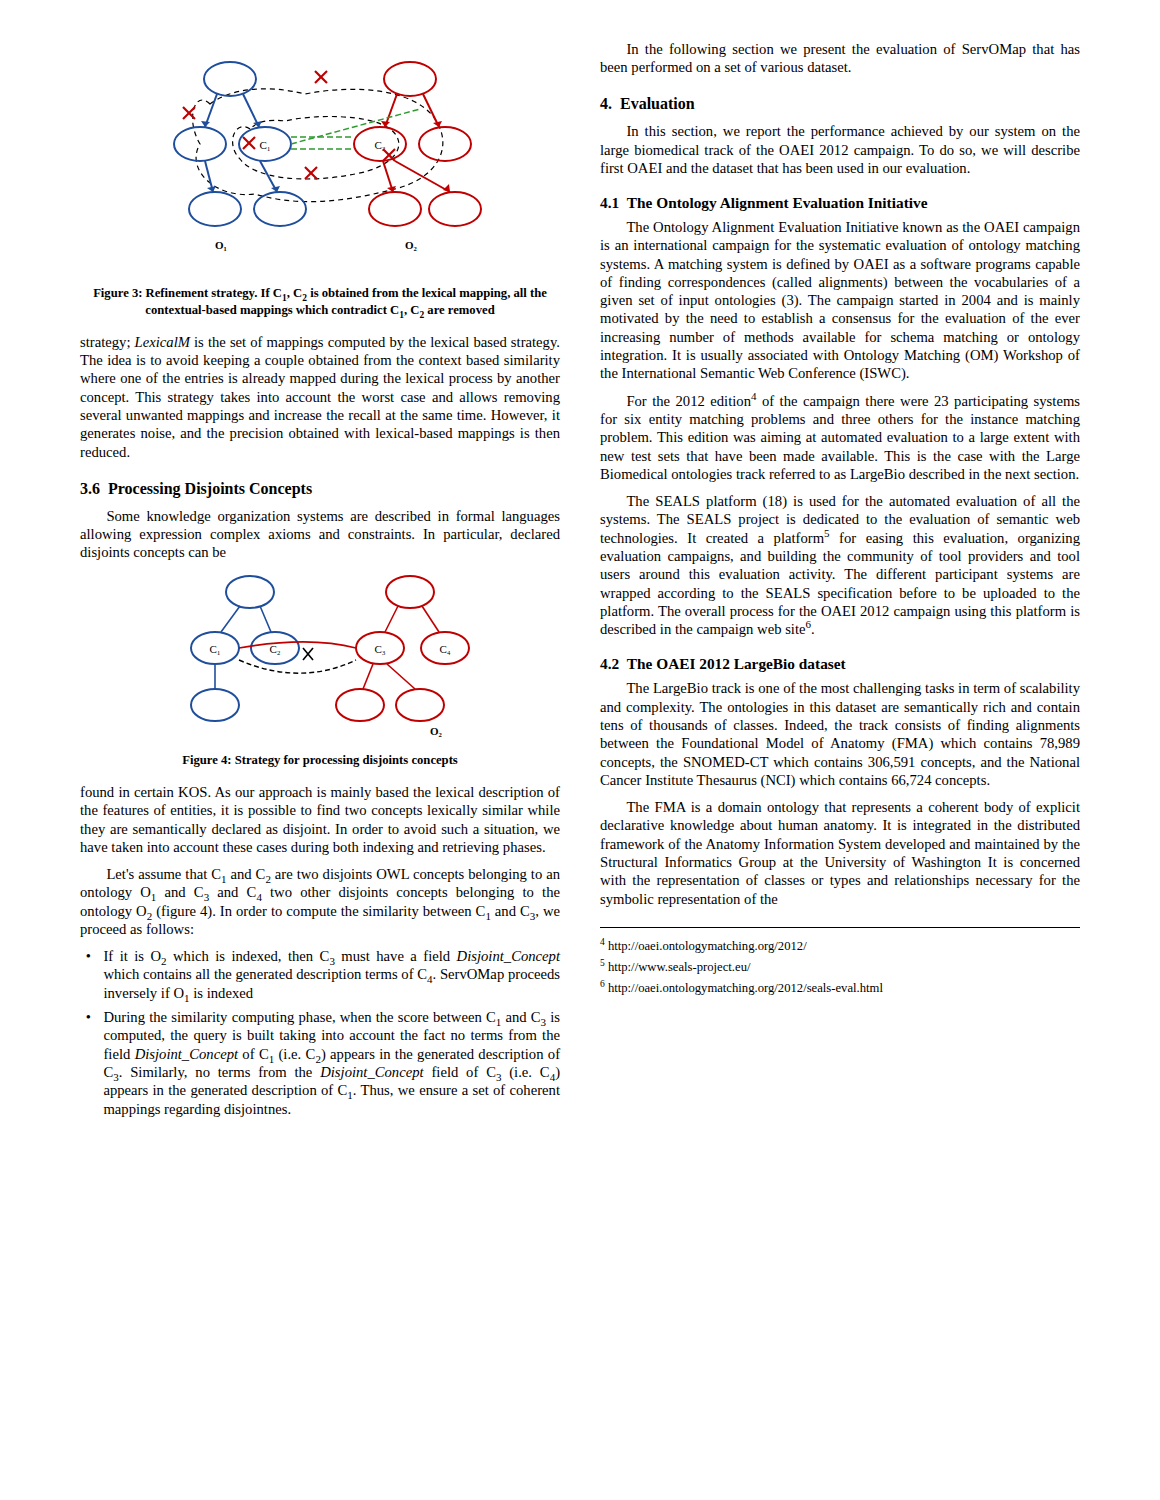C₁ C₂ O₁ O₂
Figure 3: Refinement strategy. If C1, C2 is obtained from the lexical mapping, all the contextual-based mappings which contradict C1, C2 are removed
strategy; LexicalM is the set of mappings computed by the lexical based strategy. The idea is to avoid keeping a couple obtained from the context based similarity where one of the entries is already mapped during the lexical process by another concept. This strategy takes into account the worst case and allows removing several unwanted mappings and increase the recall at the same time. However, it generates noise, and the precision obtained with lexical-based mappings is then reduced.
3.6 Processing Disjoints Concepts
Some knowledge organization systems are described in formal languages allowing expression complex axioms and constraints. In particular, declared disjoints concepts can be
C₁ C₂ C₃ C₄ O₂
Figure 4: Strategy for processing disjoints concepts
found in certain KOS. As our approach is mainly based the lexical description of the features of entities, it is possible to find two concepts lexically similar while they are semantically declared as disjoint. In order to avoid such a situation, we have taken into account these cases during both indexing and retrieving phases.
Let's assume that C1 and C2 are two disjoints OWL concepts belonging to an ontology O1 and C3 and C4 two other disjoints concepts belonging to the ontology O2 (figure 4). In order to compute the similarity between C1 and C3, we proceed as follows:
If it is O2 which is indexed, then C3 must have a field Disjoint_Concept which contains all the generated description terms of C4. ServOMap proceeds inversely if O1 is indexed
During the similarity computing phase, when the score between C1 and C3 is computed, the query is built taking into account the fact no terms from the field Disjoint_Concept of C1 (i.e. C2) appears in the generated description of C3. Similarly, no terms from the Disjoint_Concept field of C3 (i.e. C4) appears in the generated description of C1. Thus, we ensure a set of coherent mappings regarding disjointnes.
In the following section we present the evaluation of ServOMap that has been performed on a set of various dataset.
4. Evaluation
In this section, we report the performance achieved by our system on the large biomedical track of the OAEI 2012 campaign. To do so, we will describe first OAEI and the dataset that has been used in our evaluation.
4.1 The Ontology Alignment Evaluation Initiative
The Ontology Alignment Evaluation Initiative known as the OAEI campaign is an international campaign for the systematic evaluation of ontology matching systems. A matching system is defined by OAEI as a software programs capable of finding correspondences (called alignments) between the vocabularies of a given set of input ontologies (3). The campaign started in 2004 and is mainly motivated by the need to establish a consensus for the evaluation of the ever increasing number of methods available for schema matching or ontology integration. It is usually associated with Ontology Matching (OM) Workshop of the International Semantic Web Conference (ISWC).
For the 2012 edition4 of the campaign there were 23 participating systems for six entity matching problems and three others for the instance matching problem. This edition was aiming at automated evaluation to a large extent with new test sets that have been made available. This is the case with the Large Biomedical ontologies track referred to as LargeBio described in the next section.
The SEALS platform (18) is used for the automated evaluation of all the systems. The SEALS project is dedicated to the evaluation of semantic web technologies. It created a platform5 for easing this evaluation, organizing evaluation campaigns, and building the community of tool providers and tool users around this evaluation activity. The different participant systems are wrapped according to the SEALS specification before to be uploaded to the platform. The overall process for the OAEI 2012 campaign using this platform is described in the campaign web site6.
4.2 The OAEI 2012 LargeBio dataset
The LargeBio track is one of the most challenging tasks in term of scalability and complexity. The ontologies in this dataset are semantically rich and contain tens of thousands of classes. Indeed, the track consists of finding alignments between the Foundational Model of Anatomy (FMA) which contains 78,989 concepts, the SNOMED-CT which contains 306,591 concepts, and the National Cancer Institute Thesaurus (NCI) which contains 66,724 concepts.
The FMA is a domain ontology that represents a coherent body of explicit declarative knowledge about human anatomy. It is integrated in the distributed framework of the Anatomy Information System developed and maintained by the Structural Informatics Group at the University of Washington It is concerned with the representation of classes or types and relationships necessary for the symbolic representation of the
4 http://oaei.ontologymatching.org/2012/
5 http://www.seals-project.eu/
6 http://oaei.ontologymatching.org/2012/seals-eval.html